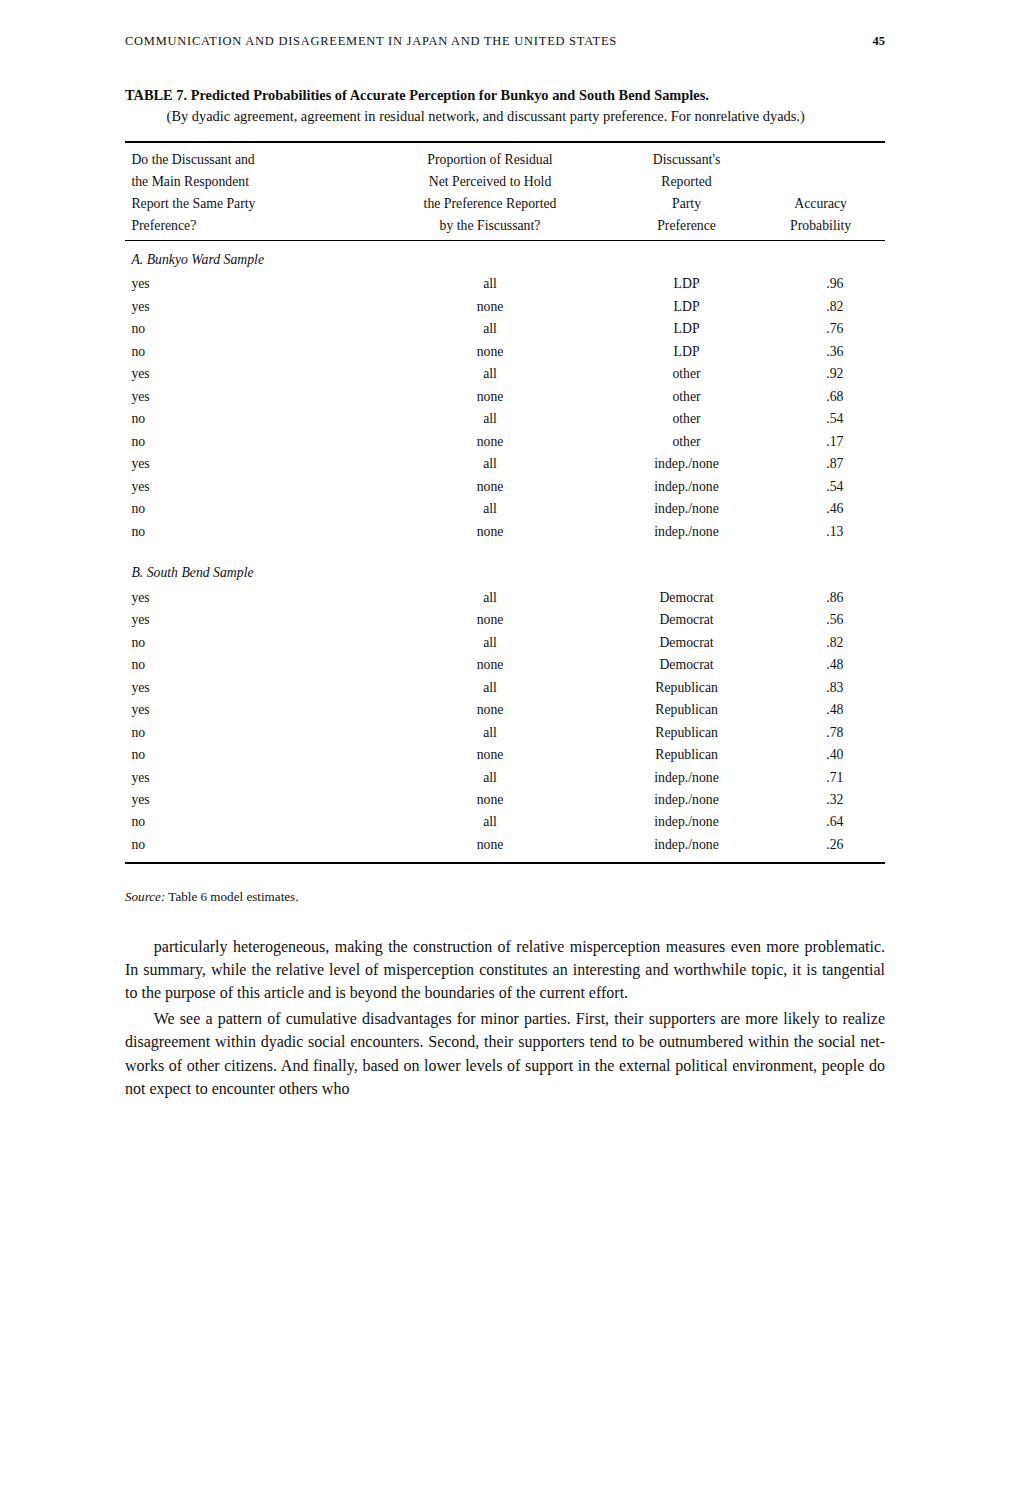Communication and Disagreement in Japan and the United States 45
TABLE 7. Predicted Probabilities of Accurate Perception for Bunkyo and South Bend Samples. (By dyadic agreement, agreement in residual network, and discussant party preference. For nonrelative dyads.)
| Do the Discussant and | Proportion of Residual | Discussant's | |
| --- | --- | --- | --- |
| the Main Respondent | Net Perceived to Hold | Reported | |
| Report the Same Party | the Preference Reported | Party | Accuracy |
| Preference? | by the Fiscussant? | Preference | Probability |
| A. Bunkyo Ward Sample |
| yes | all | LDP | .96 |
| yes | none | LDP | .82 |
| no | all | LDP | .76 |
| no | none | LDP | .36 |
| yes | all | other | .92 |
| yes | none | other | .68 |
| no | all | other | .54 |
| no | none | other | .17 |
| yes | all | indep./none | .87 |
| yes | none | indep./none | .54 |
| no | all | indep./none | .46 |
| no | none | indep./none | .13 |
| B. South Bend Sample |
| yes | all | Democrat | .86 |
| yes | none | Democrat | .56 |
| no | all | Democrat | .82 |
| no | none | Democrat | .48 |
| yes | all | Republican | .83 |
| yes | none | Republican | .48 |
| no | all | Republican | .78 |
| no | none | Republican | .40 |
| yes | all | indep./none | .71 |
| yes | none | indep./none | .32 |
| no | all | indep./none | .64 |
| no | none | indep./none | .26 |
Source: Table 6 model estimates.
particularly heterogeneous, making the construction of relative misperception measures even more problematic. In summary, while the relative level of misperception constitutes an interesting and worthwhile topic, it is tangential to the purpose of this article and is beyond the boundaries of the current effort.
We see a pattern of cumulative disadvantages for minor parties. First, their supporters are more likely to realize disagreement within dyadic social encounters. Second, their supporters tend to be outnumbered within the social networks of other citizens. And finally, based on lower levels of support in the external political environment, people do not expect to encounter others who